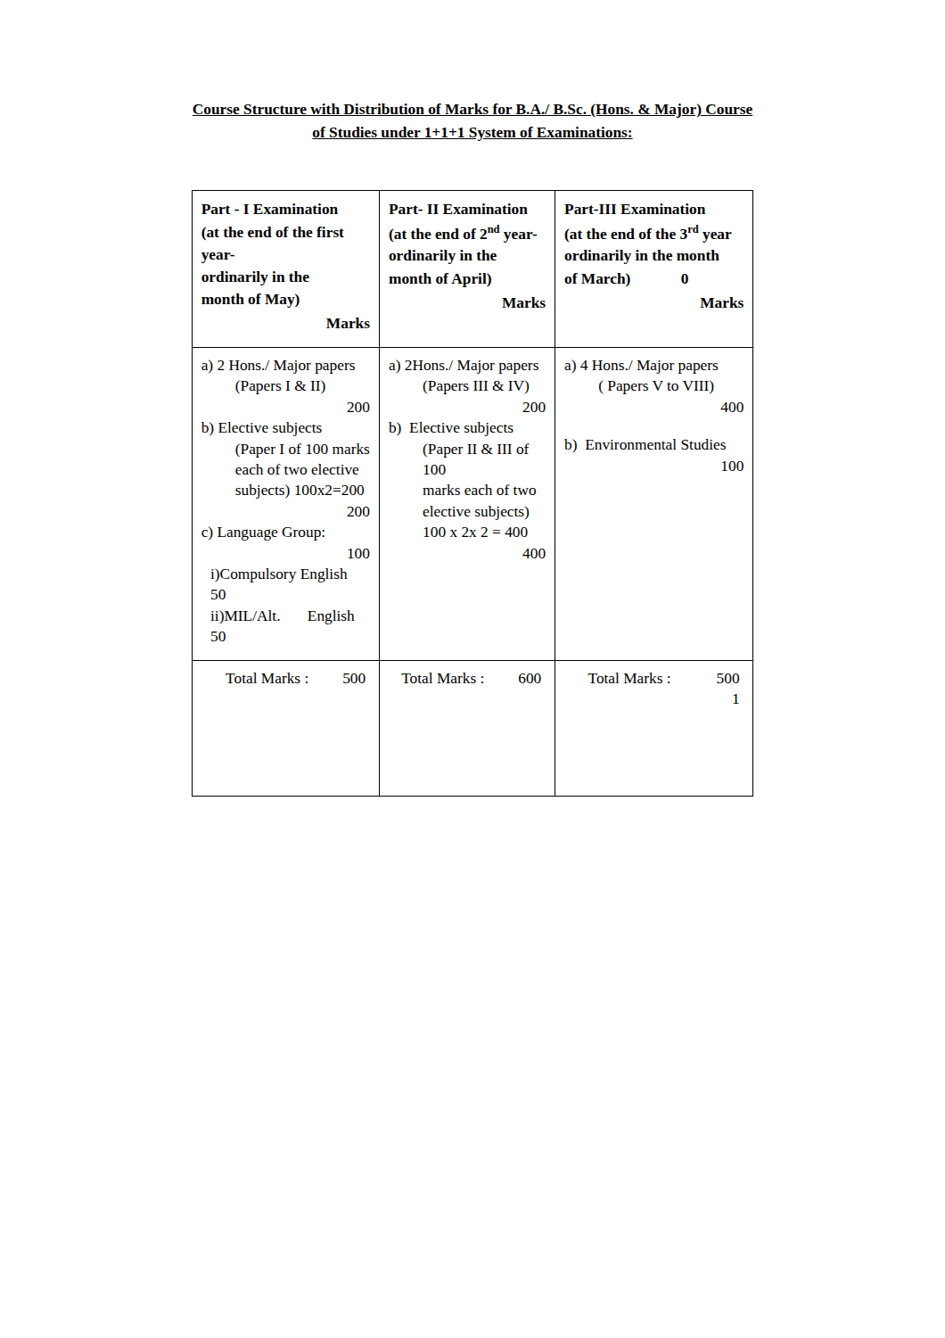Course Structure with Distribution of Marks for B.A./ B.Sc. (Hons. & Major) Course of Studies under 1+1+1 System of Examinations:
| Part - I Examination (at the end of the first year- ordinarily in the month of May) Marks | Part- II Examination (at the end of 2 nd year- ordinarily in the month of April) Marks | Part-III Examination (at the end of the 3 rd year ordinarily in the month of March) 0 Marks |
| a) 2 Hons./ Major papers (Papers I & II) 200 b) Elective subjects (Paper I of 100 marks each of two elective subjects) 100x2=200 200 c) Language Group: 100 i)Compulsory English 50 ii)MIL/Alt. English 50 | a) 2Hons./ Major papers (Papers III & IV) 200 b) Elective subjects (Paper II & III of 100 marks each of two elective subjects) 100 x 2x 2 = 400 400 | a) 4 Hons./ Major papers ( Papers V to VIII) 400 b) Environmental Studies 100 |
| Total Marks : 500 | Total Marks : 600 | Total Marks : 500 1 |